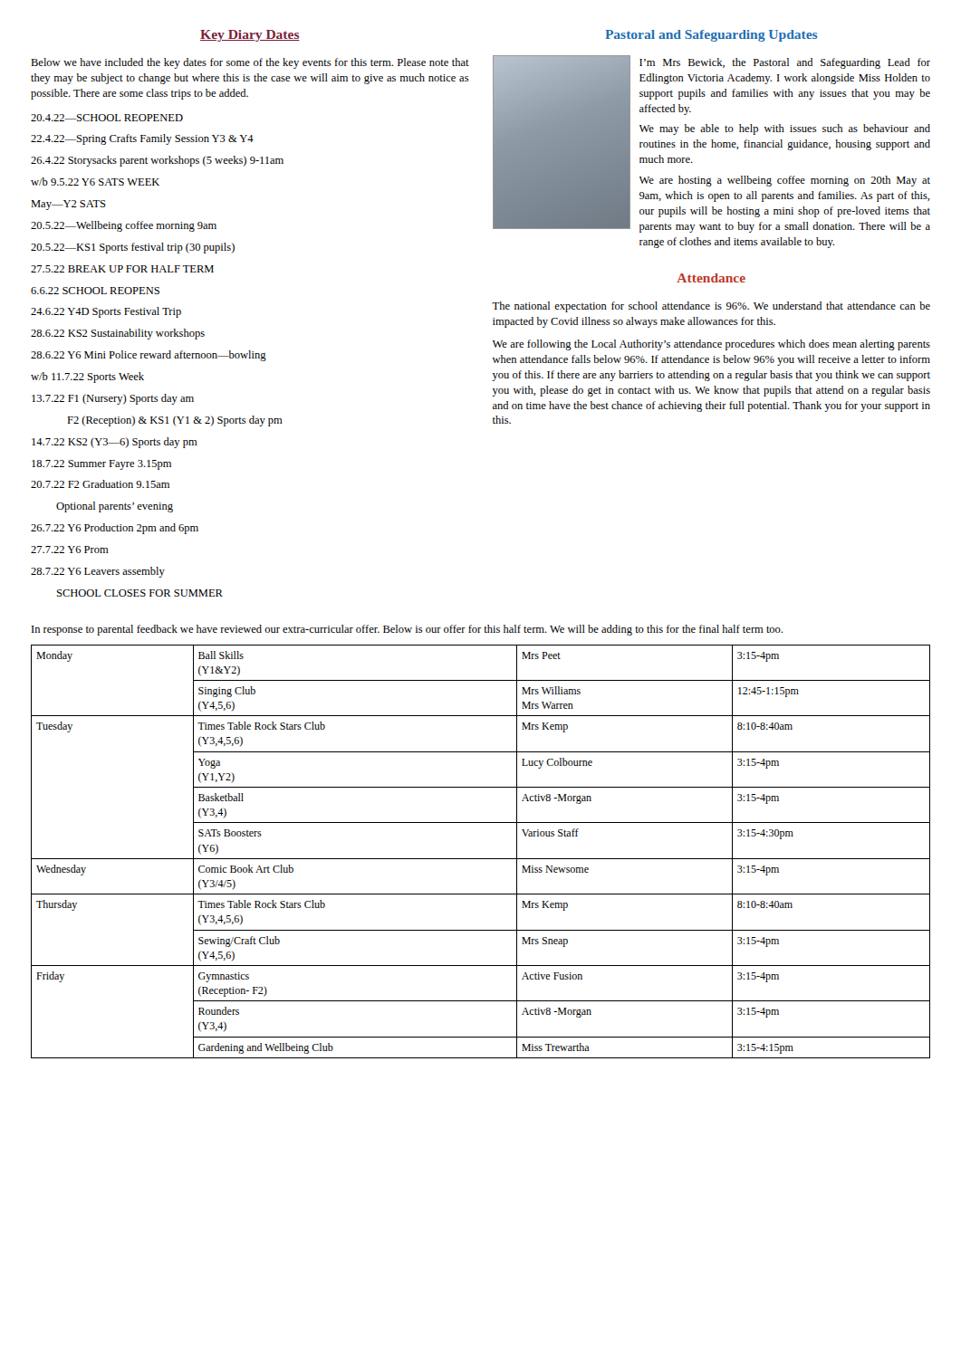Key Diary Dates
Below we have included the key dates for some of the key events for this term. Please note that they may be subject to change but where this is the case we will aim to give as much notice as possible. There are some class trips to be added.
20.4.22—SCHOOL REOPENED
22.4.22—Spring Crafts Family Session Y3 & Y4
26.4.22 Storysacks parent workshops (5 weeks) 9-11am
w/b 9.5.22 Y6 SATS WEEK
May—Y2 SATS
20.5.22—Wellbeing coffee morning 9am
20.5.22—KS1 Sports festival trip (30 pupils)
27.5.22 BREAK UP FOR HALF TERM
6.6.22 SCHOOL REOPENS
24.6.22 Y4D Sports Festival Trip
28.6.22 KS2 Sustainability workshops
28.6.22 Y6 Mini Police reward afternoon—bowling
w/b 11.7.22 Sports Week
13.7.22 F1 (Nursery) Sports day am
F2 (Reception) & KS1 (Y1 & 2) Sports day pm
14.7.22 KS2 (Y3—6) Sports day pm
18.7.22 Summer Fayre 3.15pm
20.7.22 F2 Graduation 9.15am
Optional parents’ evening
26.7.22 Y6 Production 2pm and 6pm
27.7.22 Y6 Prom
28.7.22 Y6 Leavers assembly
SCHOOL CLOSES FOR SUMMER
Pastoral and Safeguarding Updates
I’m Mrs Bewick, the Pastoral and Safeguarding Lead for Edlington Victoria Academy. I work alongside Miss Holden to support pupils and families with any issues that you may be affected by.
We may be able to help with issues such as behaviour and routines in the home, financial guidance, housing support and much more.
We are hosting a wellbeing coffee morning on 20th May at 9am, which is open to all parents and families. As part of this, our pupils will be hosting a mini shop of pre-loved items that parents may want to buy for a small donation. There will be a range of clothes and items available to buy.
Attendance
The national expectation for school attendance is 96%. We understand that attendance can be impacted by Covid illness so always make allowances for this.
We are following the Local Authority’s attendance procedures which does mean alerting parents when attendance falls below 96%. If attendance is below 96% you will receive a letter to inform you of this. If there are any barriers to attending on a regular basis that you think we can support you with, please do get in contact with us. We know that pupils that attend on a regular basis and on time have the best chance of achieving their full potential. Thank you for your support in this.
In response to parental feedback we have reviewed our extra-curricular offer. Below is our offer for this half term. We will be adding to this for the final half term too.
| Monday | Ball Skills (Y1&Y2) | Mrs Peet | 3:15-4pm |
| Singing Club (Y4,5,6) | Mrs Williams Mrs Warren | 12:45-1:15pm |
| Tuesday | Times Table Rock Stars Club (Y3,4,5,6) | Mrs Kemp | 8:10-8:40am |
| Yoga (Y1,Y2) | Lucy Colbourne | 3:15-4pm |
| Basketball (Y3,4) | Activ8 -Morgan | 3:15-4pm |
| SATs Boosters (Y6) | Various Staff | 3:15-4:30pm |
| Wednesday | Comic Book Art Club (Y3/4/5) | Miss Newsome | 3:15-4pm |
| Thursday | Times Table Rock Stars Club (Y3,4,5,6) | Mrs Kemp | 8:10-8:40am |
| Sewing/Craft Club (Y4,5,6) | Mrs Sneap | 3:15-4pm |
| Friday | Gymnastics (Reception- F2) | Active Fusion | 3:15-4pm |
| Rounders (Y3,4) | Activ8 -Morgan | 3:15-4pm |
| Gardening and Wellbeing Club | Miss Trewartha | 3:15-4:15pm |